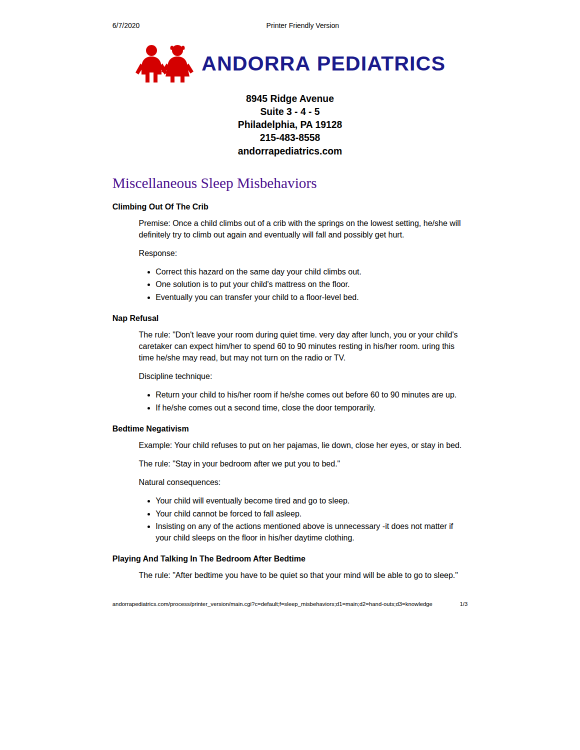6/7/2020
Printer Friendly Version
ANDORRA PEDIATRICS
8945 Ridge Avenue
Suite 3 - 4 - 5
Philadelphia, PA 19128
215-483-8558
andorrapediatrics.com
Miscellaneous Sleep Misbehaviors
Climbing Out Of The Crib
Premise: Once a child climbs out of a crib with the springs on the lowest setting, he/she will definitely try to climb out again and eventually will fall and possibly get hurt.
Response:
Correct this hazard on the same day your child climbs out.
One solution is to put your child's mattress on the floor.
Eventually you can transfer your child to a floor-level bed.
Nap Refusal
The rule: "Don't leave your room during quiet time. very day after lunch, you or your child's caretaker can expect him/her to spend 60 to 90 minutes resting in his/her room. uring this time he/she may read, but may not turn on the radio or TV.
Discipline technique:
Return your child to his/her room if he/she comes out before 60 to 90 minutes are up.
If he/she comes out a second time, close the door temporarily.
Bedtime Negativism
Example: Your child refuses to put on her pajamas, lie down, close her eyes, or stay in bed.
The rule: "Stay in your bedroom after we put you to bed."
Natural consequences:
Your child will eventually become tired and go to sleep.
Your child cannot be forced to fall asleep.
Insisting on any of the actions mentioned above is unnecessary -it does not matter if your child sleeps on the floor in his/her daytime clothing.
Playing And Talking In The Bedroom After Bedtime
The rule: "After bedtime you have to be quiet so that your mind will be able to go to sleep."
andorrapediatrics.com/process/printer_version/main.cgi?c=default;f=sleep_misbehaviors;d1=main;d2=hand-outs;d3=knowledge
1/3